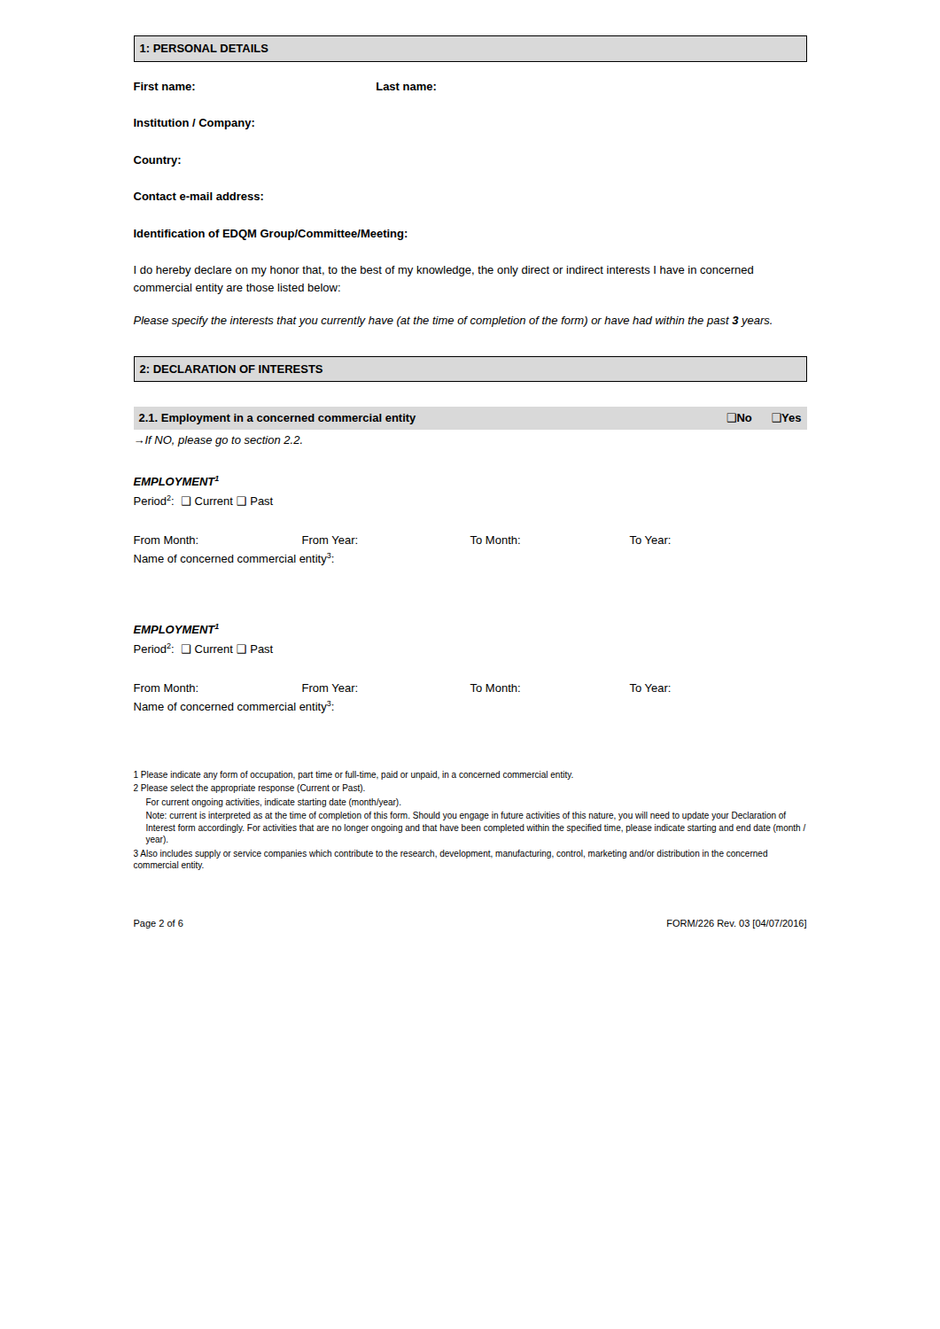1: PERSONAL DETAILS
First name: Last name:
Institution / Company:
Country:
Contact e-mail address:
Identification of EDQM Group/Committee/Meeting:
I do hereby declare on my honor that, to the best of my knowledge, the only direct or indirect interests I have in concerned commercial entity are those listed below:
Please specify the interests that you currently have (at the time of completion of the form) or have had within the past 3 years.
2: DECLARATION OF INTERESTS
2.1. Employment in a concerned commercial entity ❑No ❑Yes
→If NO, please go to section 2.2.
EMPLOYMENT1
Period2: ❑Current ❑Past
From Month: From Year: To Month: To Year:
Name of concerned commercial entity3:
EMPLOYMENT1
Period2: ❑Current ❑Past
From Month: From Year: To Month: To Year:
Name of concerned commercial entity3:
1 Please indicate any form of occupation, part time or full-time, paid or unpaid, in a concerned commercial entity.
2 Please select the appropriate response (Current or Past).
For current ongoing activities, indicate starting date (month/year).
Note: current is interpreted as at the time of completion of this form. Should you engage in future activities of this nature, you will need to update your Declaration of Interest form accordingly. For activities that are no longer ongoing and that have been completed within the specified time, please indicate starting and end date (month / year).
3 Also includes supply or service companies which contribute to the research, development, manufacturing, control, marketing and/or distribution in the concerned commercial entity.
Page 2 of 6 FORM/226 Rev. 03 [04/07/2016]